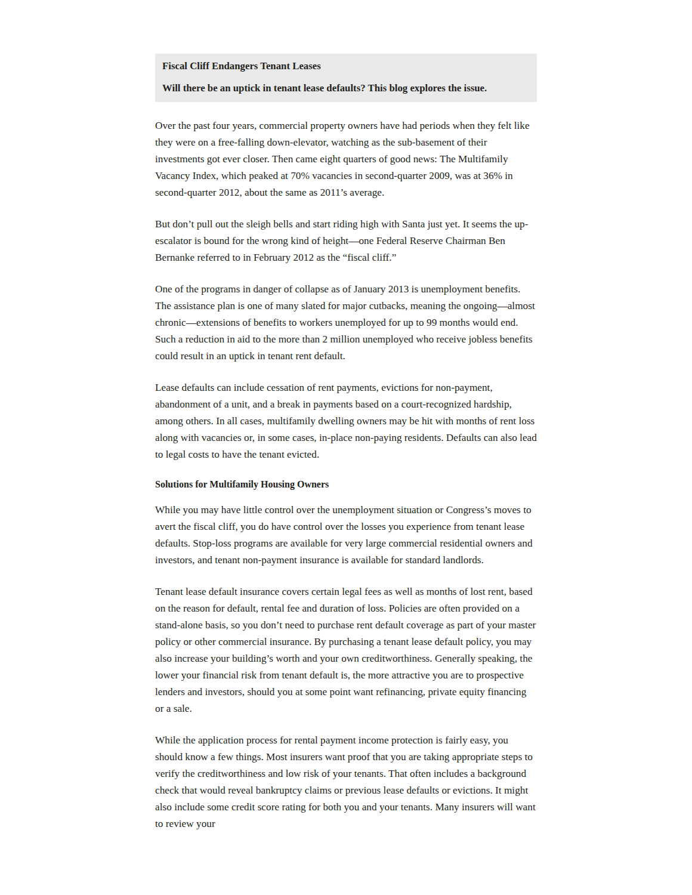Fiscal Cliff Endangers Tenant Leases
Will there be an uptick in tenant lease defaults? This blog explores the issue.
Over the past four years, commercial property owners have had periods when they felt like they were on a free-falling down-elevator, watching as the sub-basement of their investments got ever closer. Then came eight quarters of good news: The Multifamily Vacancy Index, which peaked at 70% vacancies in second-quarter 2009, was at 36% in second-quarter 2012, about the same as 2011’s average.
But don’t pull out the sleigh bells and start riding high with Santa just yet. It seems the up-escalator is bound for the wrong kind of height—one Federal Reserve Chairman Ben Bernanke referred to in February 2012 as the “fiscal cliff.”
One of the programs in danger of collapse as of January 2013 is unemployment benefits. The assistance plan is one of many slated for major cutbacks, meaning the ongoing—almost chronic—extensions of benefits to workers unemployed for up to 99 months would end. Such a reduction in aid to the more than 2 million unemployed who receive jobless benefits could result in an uptick in tenant rent default.
Lease defaults can include cessation of rent payments, evictions for non-payment, abandonment of a unit, and a break in payments based on a court-recognized hardship, among others. In all cases, multifamily dwelling owners may be hit with months of rent loss along with vacancies or, in some cases, in-place non-paying residents. Defaults can also lead to legal costs to have the tenant evicted.
Solutions for Multifamily Housing Owners
While you may have little control over the unemployment situation or Congress’s moves to avert the fiscal cliff, you do have control over the losses you experience from tenant lease defaults. Stop-loss programs are available for very large commercial residential owners and investors, and tenant non-payment insurance is available for standard landlords.
Tenant lease default insurance covers certain legal fees as well as months of lost rent, based on the reason for default, rental fee and duration of loss. Policies are often provided on a stand-alone basis, so you don’t need to purchase rent default coverage as part of your master policy or other commercial insurance. By purchasing a tenant lease default policy, you may also increase your building’s worth and your own creditworthiness. Generally speaking, the lower your financial risk from tenant default is, the more attractive you are to prospective lenders and investors, should you at some point want refinancing, private equity financing or a sale.
While the application process for rental payment income protection is fairly easy, you should know a few things. Most insurers want proof that you are taking appropriate steps to verify the creditworthiness and low risk of your tenants. That often includes a background check that would reveal bankruptcy claims or previous lease defaults or evictions. It might also include some credit score rating for both you and your tenants. Many insurers will want to review your